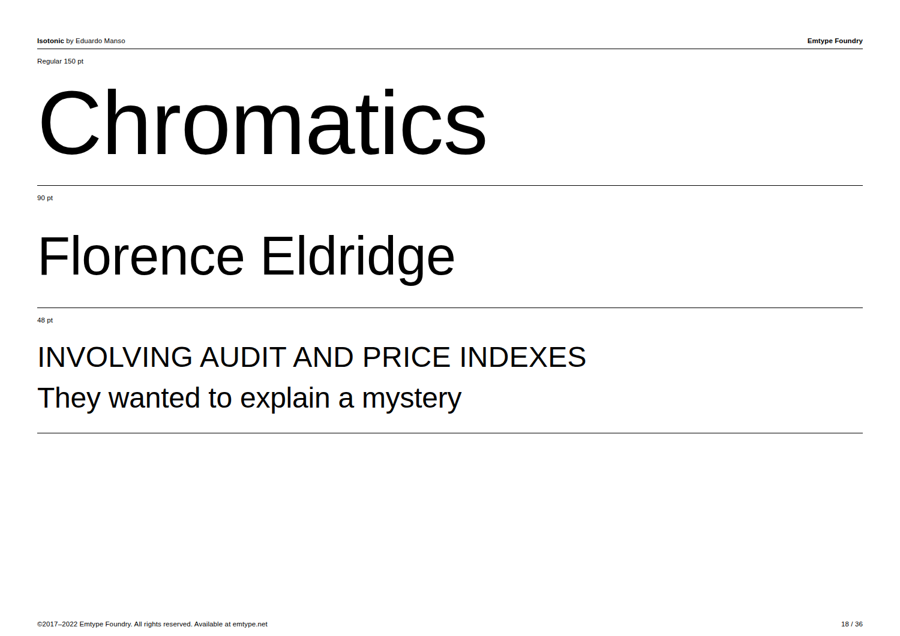Isotonic by Eduardo Manso
Emtype Foundry
Regular 150 pt
Chromatics
90 pt
Florence Eldridge
48 pt
INVOLVING AUDIT AND PRICE INDEXES
They wanted to explain a mystery
©2017–2022 Emtype Foundry. All rights reserved. Available at emtype.net
18 / 36